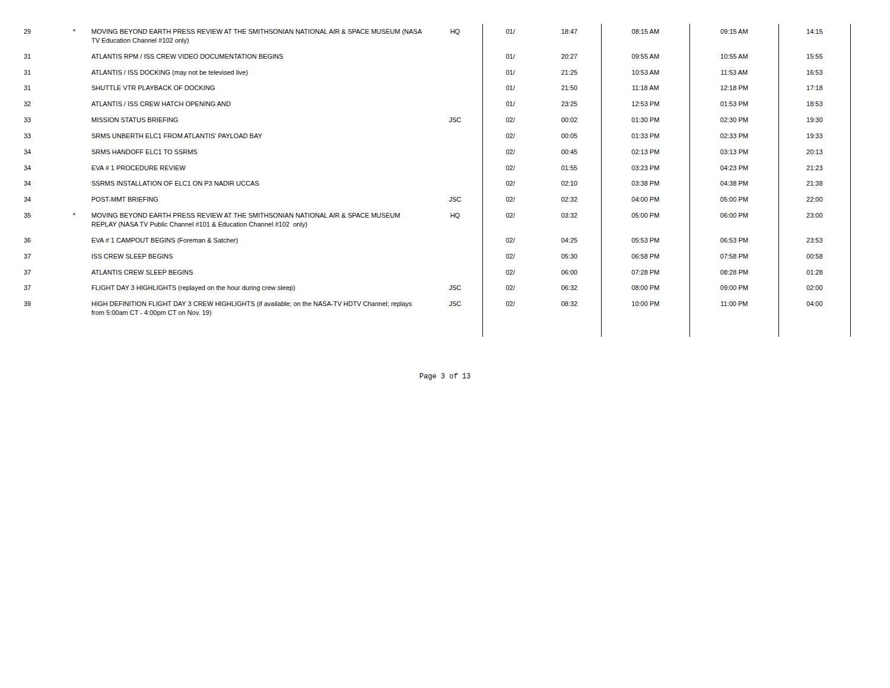| 29 | * | MOVING BEYOND EARTH PRESS REVIEW AT THE SMITHSONIAN NATIONAL AIR & SPACE MUSEUM (NASA TV Education Channel #102 only) | HQ | 01/ | 18:47 | 08:15 AM | 09:15 AM | 14:15 | |
| 31 | | ATLANTIS RPM / ISS CREW VIDEO DOCUMENTATION BEGINS | | 01/ | 20:27 | 09:55 AM | 10:55 AM | 15:55 | |
| 31 | | ATLANTIS / ISS DOCKING (may not be televised live) | | 01/ | 21:25 | 10:53 AM | 11:53 AM | 16:53 | |
| 31 | | SHUTTLE VTR PLAYBACK OF DOCKING | | 01/ | 21:50 | 11:18 AM | 12:18 PM | 17:18 | |
| 32 | | ATLANTIS / ISS CREW HATCH OPENING AND | | 01/ | 23:25 | 12:53 PM | 01:53 PM | 18:53 | |
| 33 | | MISSION STATUS BRIEFING | JSC | 02/ | 00:02 | 01:30 PM | 02:30 PM | 19:30 | |
| 33 | | SRMS UNBERTH ELC1 FROM ATLANTIS' PAYLOAD BAY | | 02/ | 00:05 | 01:33 PM | 02:33 PM | 19:33 | |
| 34 | | SRMS HANDOFF ELC1 TO SSRMS | | 02/ | 00:45 | 02:13 PM | 03:13 PM | 20:13 | |
| 34 | | EVA # 1 PROCEDURE REVIEW | | 02/ | 01:55 | 03:23 PM | 04:23 PM | 21:23 | |
| 34 | | SSRMS INSTALLATION OF ELC1 ON P3 NADIR UCCAS | | 02/ | 02:10 | 03:38 PM | 04:38 PM | 21:38 | |
| 34 | | POST-MMT BRIEFING | JSC | 02/ | 02:32 | 04:00 PM | 05:00 PM | 22:00 | |
| 35 | * | MOVING BEYOND EARTH PRESS REVIEW AT THE SMITHSONIAN NATIONAL AIR & SPACE MUSEUM REPLAY (NASA TV Public Channel #101 & Education Channel #102 only) | HQ | 02/ | 03:32 | 05:00 PM | 06:00 PM | 23:00 | |
| 36 | | EVA # 1 CAMPOUT BEGINS (Foreman & Satcher) | | 02/ | 04:25 | 05:53 PM | 06:53 PM | 23:53 | |
| 37 | | ISS CREW SLEEP BEGINS | | 02/ | 05:30 | 06:58 PM | 07:58 PM | 00:58 | |
| 37 | | ATLANTIS CREW SLEEP BEGINS | | 02/ | 06:00 | 07:28 PM | 08:28 PM | 01:28 | |
| 37 | | FLIGHT DAY 3 HIGHLIGHTS (replayed on the hour during crew sleep) | JSC | 02/ | 06:32 | 08:00 PM | 09:00 PM | 02:00 | |
| 39 | | HIGH DEFINITION FLIGHT DAY 3 CREW HIGHLIGHTS (if available; on the NASA-TV HDTV Channel; replays from 5:00am CT - 4:00pm CT on Nov. 19) | JSC | 02/ | 08:32 | 10:00 PM | 11:00 PM | 04:00 | |
Page 3 of 13